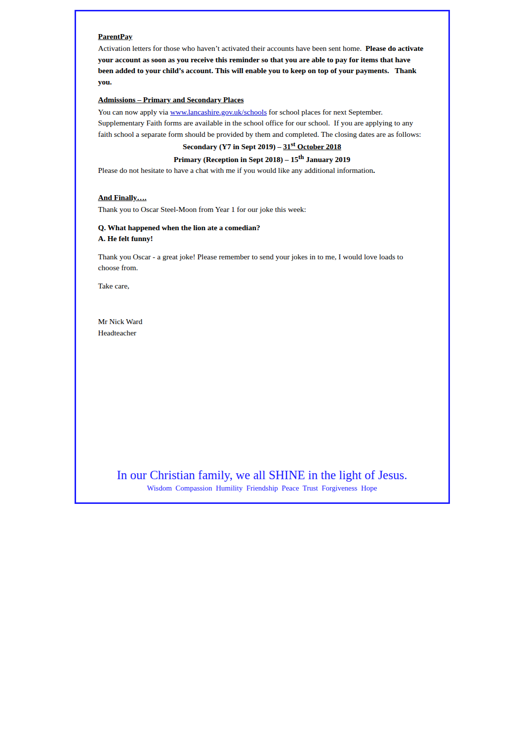ParentPay
Activation letters for those who haven’t activated their accounts have been sent home. Please do activate your account as soon as you receive this reminder so that you are able to pay for items that have been added to your child’s account. This will enable you to keep on top of your payments. Thank you.
Admissions – Primary and Secondary Places
You can now apply via www.lancashire.gov.uk/schools for school places for next September. Supplementary Faith forms are available in the school office for our school. If you are applying to any faith school a separate form should be provided by them and completed. The closing dates are as follows:
Secondary (Y7 in Sept 2019) – 31st October 2018
Primary (Reception in Sept 2018) – 15th January 2019
Please do not hesitate to have a chat with me if you would like any additional information.
And Finally….
Thank you to Oscar Steel-Moon from Year 1 for our joke this week:
Q. What happened when the lion ate a comedian?
A. He felt funny!
Thank you Oscar - a great joke! Please remember to send your jokes in to me, I would love loads to choose from.
Take care,
Mr Nick Ward
Headteacher
In our Christian family, we all SHINE in the light of Jesus.
Wisdom Compassion Humility Friendship Peace Trust Forgiveness Hope